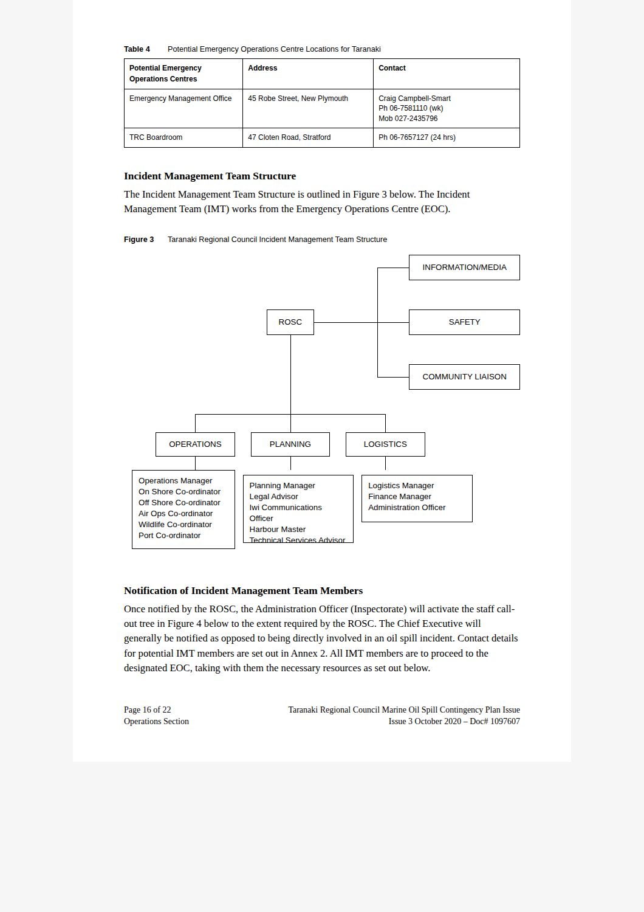Table 4 Potential Emergency Operations Centre Locations for Taranaki
| Potential Emergency Operations Centres | Address | Contact |
| --- | --- | --- |
| Emergency Management Office | 45 Robe Street, New Plymouth | Craig Campbell-Smart Ph 06-7581110 (wk) Mob 027-2435796 |
| TRC Boardroom | 47 Cloten Road, Stratford | Ph 06-7657127 (24 hrs) |
Incident Management Team Structure
The Incident Management Team Structure is outlined in Figure 3 below. The Incident Management Team (IMT) works from the Emergency Operations Centre (EOC).
Figure 3 Taranaki Regional Council Incident Management Team Structure
INFORMATION/MEDIA
SAFETY
COMMUNITY LIAISON
ROSC
OPERATIONS
PLANNING
LOGISTICS
Operations Manager
On Shore Co-ordinator
Off Shore Co-ordinator
Air Ops Co-ordinator
Wildlife Co-ordinator
Port Co-ordinator
Planning Manager
Legal Advisor
Iwi Communications Officer
Harbour Master
Technical Services Advisor
Logistics Manager
Finance Manager
Administration Officer
Notification of Incident Management Team Members
Once notified by the ROSC, the Administration Officer (Inspectorate) will activate the staff call-out tree in Figure 4 below to the extent required by the ROSC. The Chief Executive will generally be notified as opposed to being directly involved in an oil spill incident. Contact details for potential IMT members are set out in Annex 2. All IMT members are to proceed to the designated EOC, taking with them the necessary resources as set out below.
Page 16 of 22
Operations Section
Taranaki Regional Council Marine Oil Spill Contingency Plan Issue
Issue 3 October 2020 – Doc# 1097607